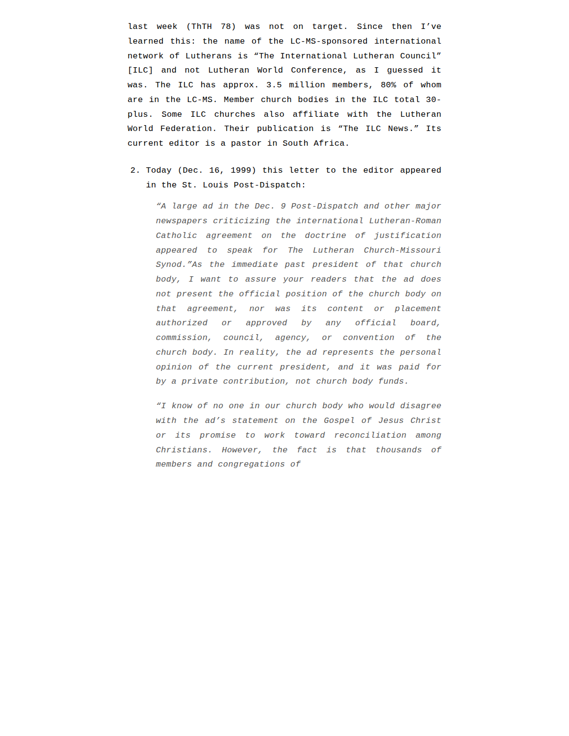last week (ThTH 78) was not on target. Since then I’ve learned this: the name of the LC-MS-sponsored international network of Lutherans is “The International Lutheran Council” [ILC] and not Lutheran World Conference, as I guessed it was. The ILC has approx. 3.5 million members, 80% of whom are in the LC-MS. Member church bodies in the ILC total 30-plus. Some ILC churches also affiliate with the Lutheran World Federation. Their publication is “The ILC News.” Its current editor is a pastor in South Africa.
Today (Dec. 16, 1999) this letter to the editor appeared in the St. Louis Post-Dispatch:
“A large ad in the Dec. 9 Post-Dispatch and other major newspapers criticizing the international Lutheran-Roman Catholic agreement on the doctrine of justification appeared to speak for The Lutheran Church-Missouri Synod.”As the immediate past president of that church body, I want to assure your readers that the ad does not present the official position of the church body on that agreement, nor was its content or placement authorized or approved by any official board, commission, council, agency, or convention of the church body. In reality, the ad represents the personal opinion of the current president, and it was paid for by a private contribution, not church body funds.
“I know of no one in our church body who would disagree with the ad’s statement on the Gospel of Jesus Christ or its promise to work toward reconciliation among Christians. However, the fact is that thousands of members and congregations of